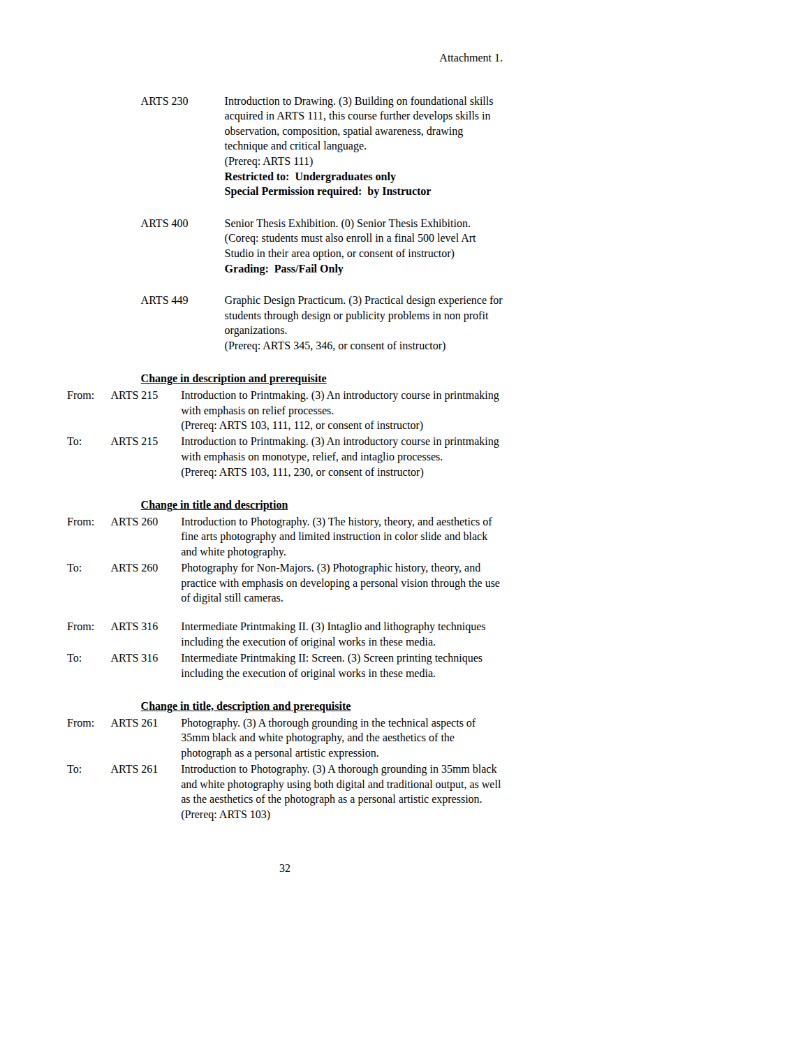Attachment 1.
ARTS 230
Introduction to Drawing. (3) Building on foundational skills acquired in ARTS 111, this course further develops skills in observation, composition, spatial awareness, drawing technique and critical language.
(Prereq: ARTS 111)
Restricted to: Undergraduates only
Special Permission required: by Instructor
ARTS 400
Senior Thesis Exhibition. (0) Senior Thesis Exhibition.
(Coreq: students must also enroll in a final 500 level Art Studio in their area option, or consent of instructor)
Grading: Pass/Fail Only
ARTS 449
Graphic Design Practicum. (3) Practical design experience for students through design or publicity problems in non profit organizations.
(Prereq: ARTS 345, 346, or consent of instructor)
Change in description and prerequisite
From:
ARTS 215
Introduction to Printmaking. (3) An introductory course in printmaking with emphasis on relief processes.
(Prereq: ARTS 103, 111, 112, or consent of instructor)
To:
ARTS 215
Introduction to Printmaking. (3) An introductory course in printmaking with emphasis on monotype, relief, and intaglio processes.
(Prereq: ARTS 103, 111, 230, or consent of instructor)
Change in title and description
From:
ARTS 260
Introduction to Photography. (3) The history, theory, and aesthetics of fine arts photography and limited instruction in color slide and black and white photography.
To:
ARTS 260
Photography for Non-Majors. (3) Photographic history, theory, and practice with emphasis on developing a personal vision through the use of digital still cameras.
From:
ARTS 316
Intermediate Printmaking II. (3) Intaglio and lithography techniques including the execution of original works in these media.
To:
ARTS 316
Intermediate Printmaking II: Screen. (3) Screen printing techniques including the execution of original works in these media.
Change in title, description and prerequisite
From:
ARTS 261
Photography. (3) A thorough grounding in the technical aspects of 35mm black and white photography, and the aesthetics of the photograph as a personal artistic expression.
To:
ARTS 261
Introduction to Photography. (3) A thorough grounding in 35mm black and white photography using both digital and traditional output, as well as the aesthetics of the photograph as a personal artistic expression.
(Prereq: ARTS 103)
32